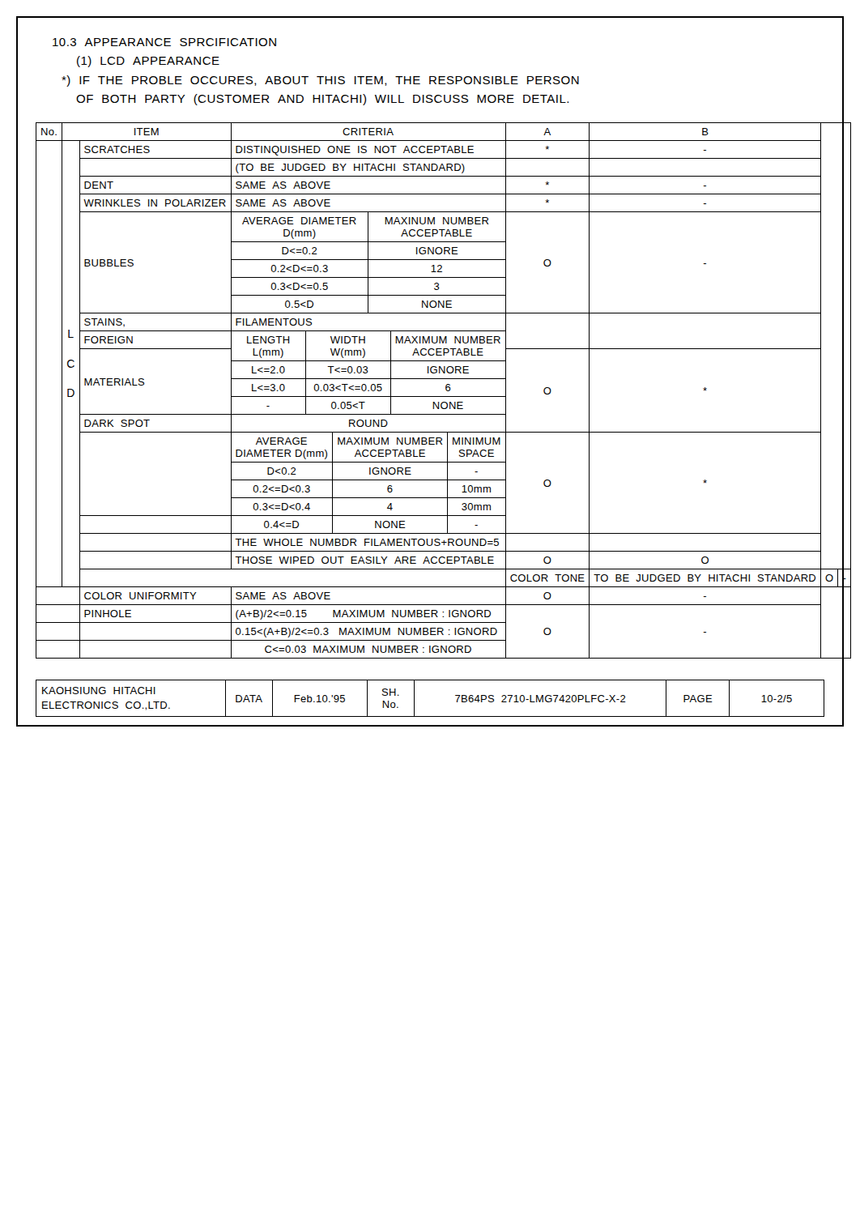10.3 APPEARANCE SPRCIFICATION
(1) LCD APPEARANCE
*) IF THE PROBLE OCCURES, ABOUT THIS ITEM, THE RESPONSIBLE PERSON
OF BOTH PARTY (CUSTOMER AND HITACHI) WILL DISCUSS MORE DETAIL.
| No. | ITEM | CRITERIA | A | B |
| --- | --- | --- | --- | --- |
| | L C D | SCRATCHES | DISTINQUISHED ONE IS NOT ACCEPTABLE | * | - |
| | (TO BE JUDGED BY HITACHI STANDARD) | | |
| DENT | SAME AS ABOVE | * | - |
| WRINKLES IN POLARIZER | SAME AS ABOVE | * | - |
| BUBBLES | / AVERAGE DIAMETER D(mm) / MAXINUM NUMBER ACCEPTABLE / / D<=0.2 / IGNORE / / 0.2<D<=0.3 / 12 / / 0.3<D<=0.5 / 3 / / 0.5<D / NONE / | O | - |
| STAINS, | FILAMENTOUS | | |
| FOREIGN | / LENGTH L(mm) / WIDTH W(mm) / MAXIMUM NUMBER ACCEPTABLE / / L<=2.0 / T<=0.03 / IGNORE / / L<=3.0 / 0.03<T<=0.05 / 6 / / - / 0.05<T / NONE / |
| MATERIALS | O | * |
| DARK SPOT | / ROUND / / AVERAGE DIAMETER D(mm) / MAXIMUM NUMBER ACCEPTABLE / MINIMUM SPACE / / D<0.2 / IGNORE / - / / 0.2<=D<0.3 / 6 / 10mm / / 0.3<=D<0.4 / 4 / 30mm / / 0.4<=D / NONE / - / |
| | O | * |
| | THE WHOLE NUMBDR FILAMENTOUS+ROUND=5 | | |
| | THOSE WIPED OUT EASILY ARE ACCEPTABLE | O | O |
| | COLOR TONE | TO BE JUDGED BY HITACHI STANDARD | O | - |
| | COLOR UNIFORMITY | SAME AS ABOVE | O | - |
| | PINHOLE | (A+B)/2<=0.15 MAXIMUM NUMBER : IGNORD | O | - |
| | | 0.15<(A+B)/2<=0.3 MAXIMUM NUMBER : IGNORD |
| | | C<=0.03 MAXIMUM NUMBER : IGNORD |
| KAOHSIUNG HITACHI ELECTRONICS CO.,LTD. | DATA | Feb.10.'95 | SH. No. | 7B64PS 2710-LMG7420PLFC-X-2 | PAGE | 10-2/5 |